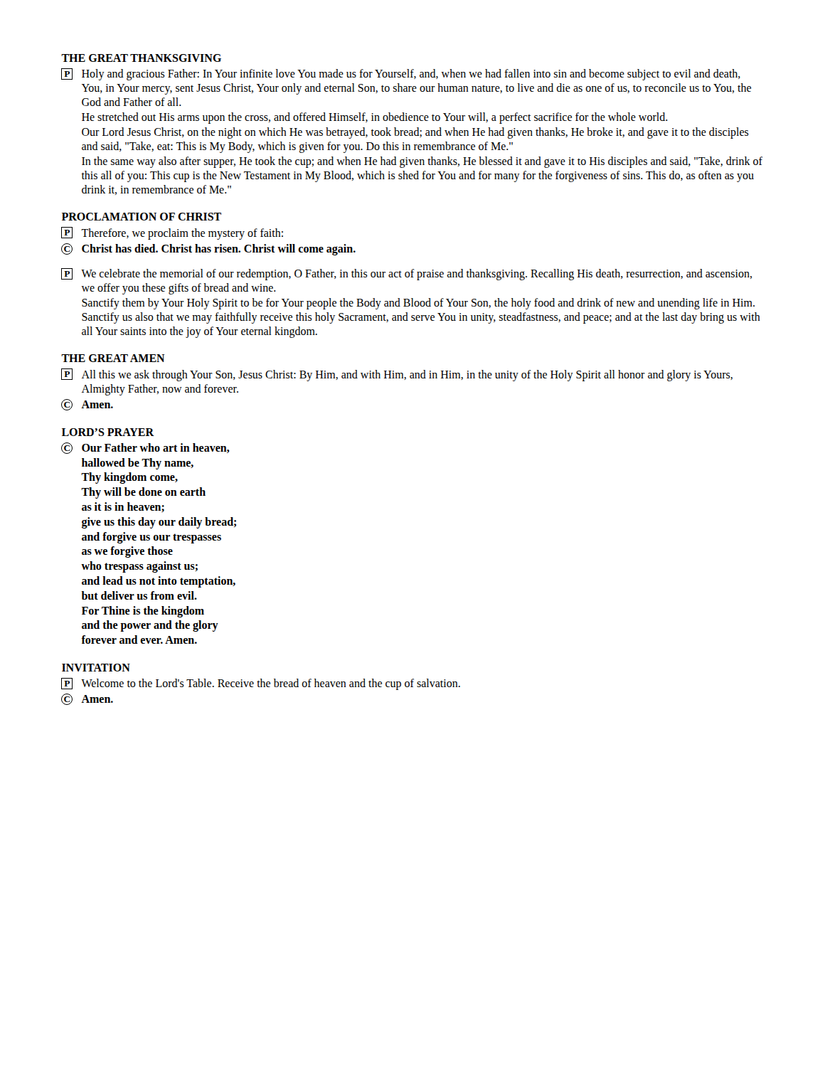The Great Thanksgiving
P
Holy and gracious Father: In Your infinite love You made us for Yourself, and, when we had fallen into sin and become subject to evil and death, You, in Your mercy, sent Jesus Christ, Your only and eternal Son, to share our human nature, to live and die as one of us, to reconcile us to You, the God and Father of all.
He stretched out His arms upon the cross, and offered Himself, in obedience to Your will, a perfect sacrifice for the whole world.
Our Lord Jesus Christ, on the night on which He was betrayed, took bread; and when He had given thanks, He broke it, and gave it to the disciples and said, "Take, eat: This is My Body, which is given for you. Do this in remembrance of Me."
In the same way also after supper, He took the cup; and when He had given thanks, He blessed it and gave it to His disciples and said, "Take, drink of this all of you: This cup is the New Testament in My Blood, which is shed for You and for many for the forgiveness of sins. This do, as often as you drink it, in remembrance of Me."
Proclamation of Christ
P
Therefore, we proclaim the mystery of faith:
C
Christ has died. Christ has risen. Christ will come again.
P
We celebrate the memorial of our redemption, O Father, in this our act of praise and thanksgiving. Recalling His death, resurrection, and ascension, we offer you these gifts of bread and wine.
Sanctify them by Your Holy Spirit to be for Your people the Body and Blood of Your Son, the holy food and drink of new and unending life in Him. Sanctify us also that we may faithfully receive this holy Sacrament, and serve You in unity, steadfastness, and peace; and at the last day bring us with all Your saints into the joy of Your eternal kingdom.
The Great Amen
P
All this we ask through Your Son, Jesus Christ: By Him, and with Him, and in Him, in the unity of the Holy Spirit all honor and glory is Yours, Almighty Father, now and forever.
C
Amen.
Lord’s Prayer
C
Our Father who art in heaven,
hallowed be Thy name,
Thy kingdom come,
Thy will be done on earth
as it is in heaven;
give us this day our daily bread;
and forgive us our trespasses
as we forgive those
who trespass against us;
and lead us not into temptation,
but deliver us from evil.
For Thine is the kingdom
and the power and the glory
forever and ever. Amen.
Invitation
P
Welcome to the Lord's Table. Receive the bread of heaven and the cup of salvation.
C
Amen.